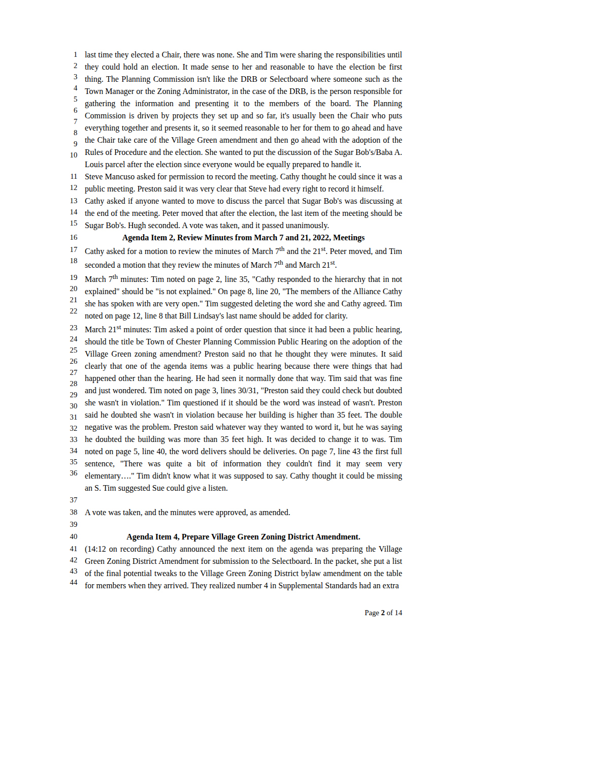1
2
3
4
5
6
7
8
9
10
last time they elected a Chair, there was none. She and Tim were sharing the responsibilities until they could hold an election. It made sense to her and reasonable to have the election be first thing. The Planning Commission isn't like the DRB or Selectboard where someone such as the Town Manager or the Zoning Administrator, in the case of the DRB, is the person responsible for gathering the information and presenting it to the members of the board. The Planning Commission is driven by projects they set up and so far, it's usually been the Chair who puts everything together and presents it, so it seemed reasonable to her for them to go ahead and have the Chair take care of the Village Green amendment and then go ahead with the adoption of the Rules of Procedure and the election. She wanted to put the discussion of the Sugar Bob's/Baba A. Louis parcel after the election since everyone would be equally prepared to handle it.
11
12
Steve Mancuso asked for permission to record the meeting. Cathy thought he could since it was a public meeting. Preston said it was very clear that Steve had every right to record it himself.
13
14
15
Cathy asked if anyone wanted to move to discuss the parcel that Sugar Bob's was discussing at the end of the meeting. Peter moved that after the election, the last item of the meeting should be Sugar Bob's. Hugh seconded. A vote was taken, and it passed unanimously.
16
Agenda Item 2, Review Minutes from March 7 and 21, 2022, Meetings
17
18
Cathy asked for a motion to review the minutes of March 7th and the 21st. Peter moved, and Tim seconded a motion that they review the minutes of March 7th and March 21st.
19
20
21
22
March 7th minutes: Tim noted on page 2, line 35, "Cathy responded to the hierarchy that in not explained" should be "is not explained." On page 8, line 20, "The members of the Alliance Cathy she has spoken with are very open." Tim suggested deleting the word she and Cathy agreed. Tim noted on page 12, line 8 that Bill Lindsay's last name should be added for clarity.
23
24
25
26
27
28
29
30
31
32
33
34
35
36
March 21st minutes: Tim asked a point of order question that since it had been a public hearing, should the title be Town of Chester Planning Commission Public Hearing on the adoption of the Village Green zoning amendment? Preston said no that he thought they were minutes. It said clearly that one of the agenda items was a public hearing because there were things that had happened other than the hearing. He had seen it normally done that way. Tim said that was fine and just wondered. Tim noted on page 3, lines 30/31, "Preston said they could check but doubted she wasn't in violation." Tim questioned if it should be the word was instead of wasn't. Preston said he doubted she wasn't in violation because her building is higher than 35 feet. The double negative was the problem. Preston said whatever way they wanted to word it, but he was saying he doubted the building was more than 35 feet high. It was decided to change it to was. Tim noted on page 5, line 40, the word delivers should be deliveries. On page 7, line 43 the first full sentence, "There was quite a bit of information they couldn't find it may seem very elementary…." Tim didn't know what it was supposed to say. Cathy thought it could be missing an S. Tim suggested Sue could give a listen.
37
38
A vote was taken, and the minutes were approved, as amended.
39
40
Agenda Item 4, Prepare Village Green Zoning District Amendment.
41
42
43
44
(14:12 on recording) Cathy announced the next item on the agenda was preparing the Village Green Zoning District Amendment for submission to the Selectboard. In the packet, she put a list of the final potential tweaks to the Village Green Zoning District bylaw amendment on the table for members when they arrived. They realized number 4 in Supplemental Standards had an extra
Page 2 of 14